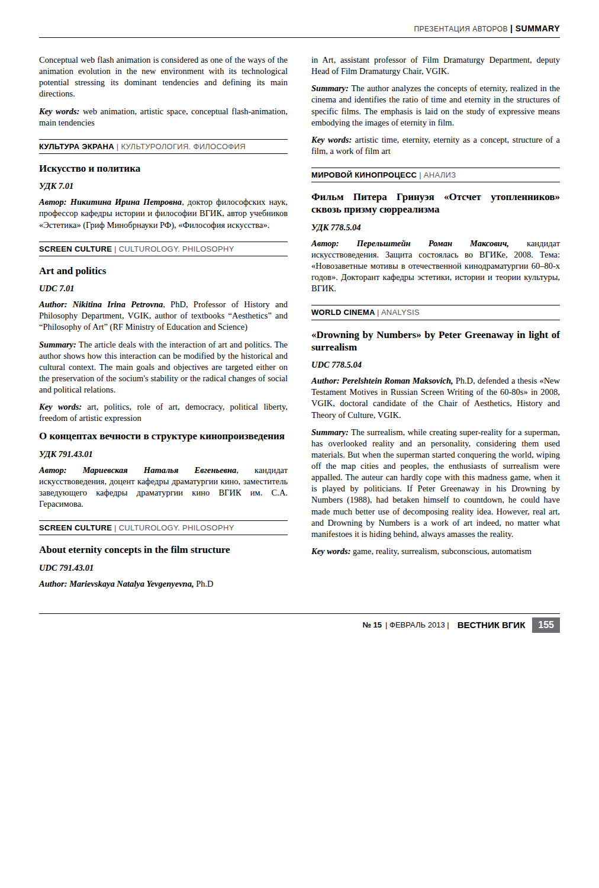ПРЕЗЕНТАЦИЯ АВТОРОВ | SUMMARY
Conceptual web flash animation is considered as one of the ways of the animation evolution in the new environment with its technological potential stressing its dominant tendencies and defining its main directions.
Key words: web animation, artistic space, conceptual flash-animation, main tendencies
КУЛЬТУРА ЭКРАНА | КУЛЬТУРОЛОГИЯ. ФИЛОСОФИЯ
Искусство и политика
УДК 7.01
Автор: Никитина Ирина Петровна, доктор философских наук, профессор кафедры истории и философии ВГИК, автор учебников «Эстетика» (Гриф Минобрнауки РФ), «Философия искусства».
SCREEN CULTURE | CULTUROLOGY. PHILOSOPHY
Art and politics
UDC 7.01
Author: Nikitina Irina Petrovna, PhD, Professor of History and Philosophy Department, VGIK, author of textbooks “Aesthetics” and “Philosophy of Art” (RF Ministry of Education and Science)
Summary: The article deals with the interaction of art and politics. The author shows how this interaction can be modified by the historical and cultural context. The main goals and objectives are targeted either on the preservation of the socium's stability or the radical changes of social and political relations.
Key words: art, politics, role of art, democracy, political liberty, freedom of artistic expression
О концептах вечности в структуре кинопроизведения
УДК 791.43.01
Автор: Мариевская Наталья Евгеньевна, кандидат искусствоведения, доцент кафедры драматургии кино, заместитель заведующего кафедры драматургии кино ВГИК им. С.А. Герасимова.
SCREEN CULTURE | CULTUROLOGY. PHILOSOPHY
About eternity concepts in the film structure
UDC 791.43.01
Author: Marievskaya Natalya Yevgenyevna, Ph.D
in Art, assistant professor of Film Dramaturgy Department, deputy Head of Film Dramaturgy Chair, VGIK.
Summary: The author analyzes the concepts of eternity, realized in the cinema and identifies the ratio of time and eternity in the structures of specific films. The emphasis is laid on the study of expressive means embodying the images of eternity in film.
Key words: artistic time, eternity, eternity as a concept, structure of a film, a work of film art
МИРОВОЙ КИНОПРОЦЕСС | АНАЛИЗ
Фильм Питера Гринуэя «Отсчет утопленников» сквозь призму сюрреализма
УДК 778.5.04
Автор: Перельштейн Роман Максович, кандидат искусствоведения. Защита состоялась во ВГИКе, 2008. Тема: «Новозаветные мотивы в отечественной кинодраматургии 60–80-х годов». Докторант кафедры эстетики, истории и теории культуры, ВГИК.
WORLD CINEMA | ANALYSIS
«Drowning by Numbers» by Peter Greenaway in light of surrealism
UDC 778.5.04
Author: Perelshtein Roman Maksovich, Ph.D, defended a thesis «New Testament Motives in Russian Screen Writing of the 60-80s» in 2008, VGIK, doctoral candidate of the Chair of Aesthetics, History and Theory of Culture, VGIK.
Summary: The surrealism, while creating super-reality for a superman, has overlooked reality and an personality, considering them used materials. But when the superman started conquering the world, wiping off the map cities and peoples, the enthusiasts of surrealism were appalled. The auteur can hardly cope with this madness game, when it is played by politicians. If Peter Greenaway in his Drowning by Numbers (1988), had betaken himself to countdown, he could have made much better use of decomposing reality idea. However, real art, and Drowning by Numbers is a work of art indeed, no matter what manifestoes it is hiding behind, always amasses the reality.
Key words: game, reality, surrealism, subconscious, automatism
№ 15 | ФЕВРАЛЬ 2013 | ВЕСТНИК ВГИК 155